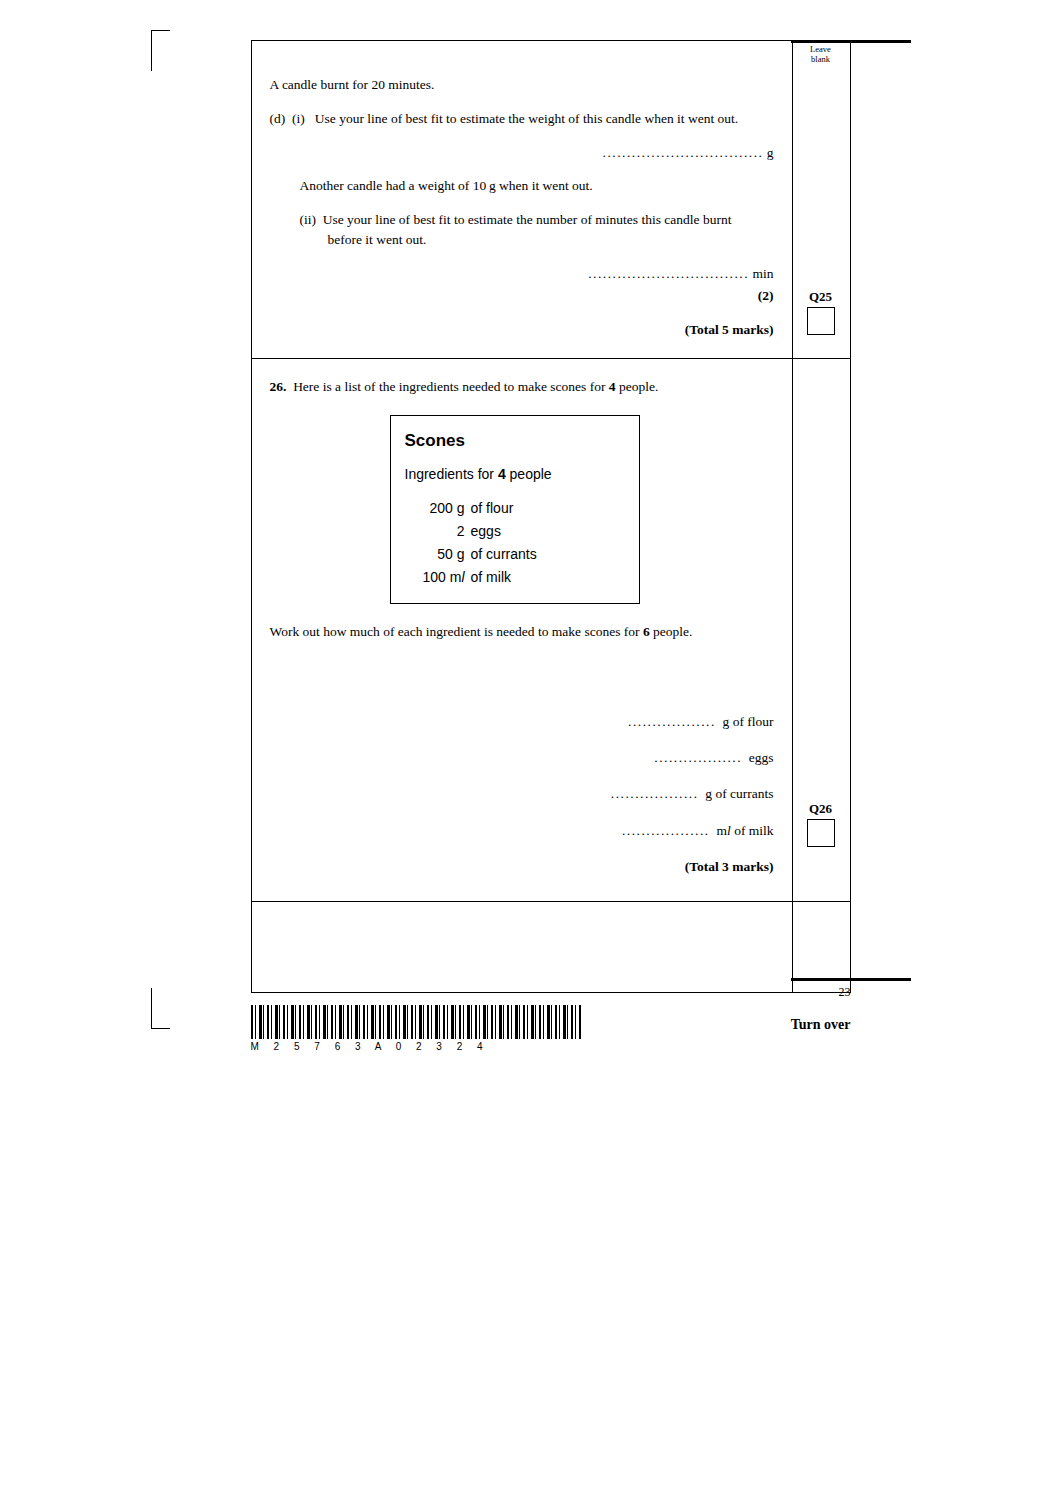Leave
blank
A candle burnt for 20 minutes.
(d) (i) Use your line of best fit to estimate the weight of this candle when it went out.
................................. g
Another candle had a weight of 10 g when it went out.
(ii) Use your line of best fit to estimate the number of minutes this candle burnt
before it went out.
................................. min
(2)
(Total 5 marks)
Q25
26. Here is a list of the ingredients needed to make scones for 4 people.
Scones
Ingredients for 4 people
| 200 g | of flour |
| 2 | eggs |
| 50 g | of currants |
| 100 m l | of milk |
Work out how much of each ingredient is needed to make scones for 6 people.
.................. g of flour
.................. eggs
.................. g of currants
.................. ml of milk
(Total 3 marks)
Q26
23
M 2 5 7 6 3 A 0 2 3 2 4
Turn over